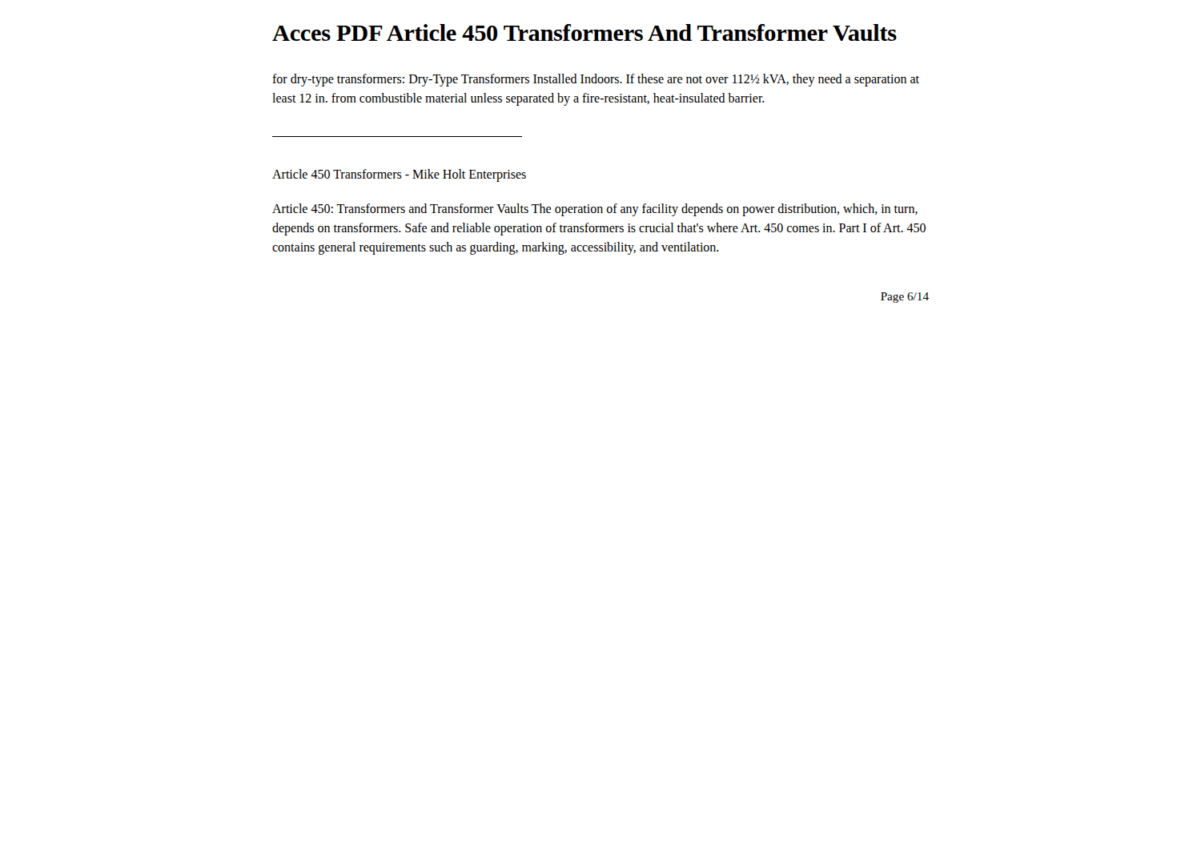Acces PDF Article 450 Transformers And Transformer Vaults
for dry-type transformers: Dry-Type Transformers Installed Indoors. If these are not over 112½ kVA, they need a separation at least 12 in. from combustible material unless separated by a fire-resistant, heat-insulated barrier.
Article 450 Transformers - Mike Holt Enterprises
Article 450: Transformers and Transformer Vaults The operation of any facility depends on power distribution, which, in turn, depends on transformers. Safe and reliable operation of transformers is crucial that's where Art. 450 comes in. Part I of Art. 450 contains general requirements such as guarding, marking, accessibility, and ventilation.
Page 6/14